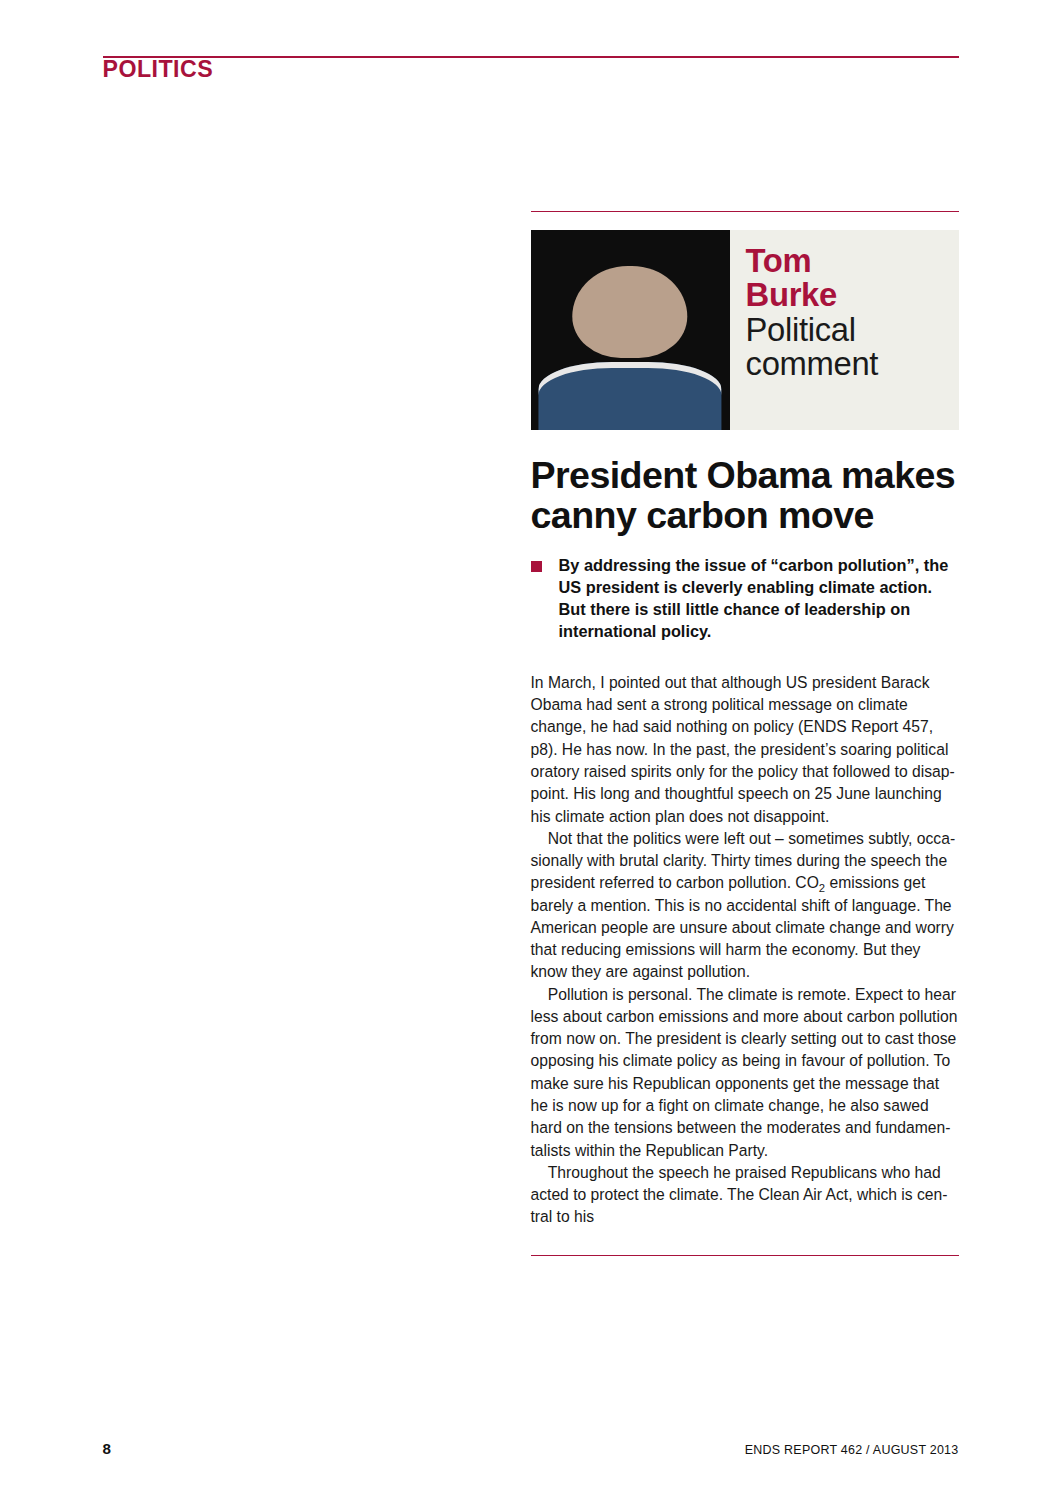Politics
Tom
Burke
Political
comment
President Obama makes canny carbon move
By addressing the issue of “carbon pollution”, the US president is cleverly enabling climate action. But there is still little chance of leadership on international policy.
In March, I pointed out that although US president Barack Obama had sent a strong political message on climate change, he had said nothing on policy (ENDS Report 457, p8). He has now. In the past, the president’s soaring political oratory raised spirits only for the policy that followed to disappoint. His long and thoughtful speech on 25 June launching his climate action plan does not disappoint.
Not that the politics were left out – sometimes subtly, occasionally with brutal clarity. Thirty times during the speech the president referred to carbon pollution. CO2 emissions get barely a mention. This is no accidental shift of language. The American people are unsure about climate change and worry that reducing emissions will harm the economy. But they know they are against pollution.
Pollution is personal. The climate is remote. Expect to hear less about carbon emissions and more about carbon pollution from now on. The president is clearly setting out to cast those opposing his climate policy as being in favour of pollution. To make sure his Republican opponents get the message that he is now up for a fight on climate change, he also sawed hard on the tensions between the moderates and fundamentalists within the Republican Party.
Throughout the speech he praised Republicans who had acted to protect the climate. The Clean Air Act, which is central to his
8 ENDS Report 462 / August 2013